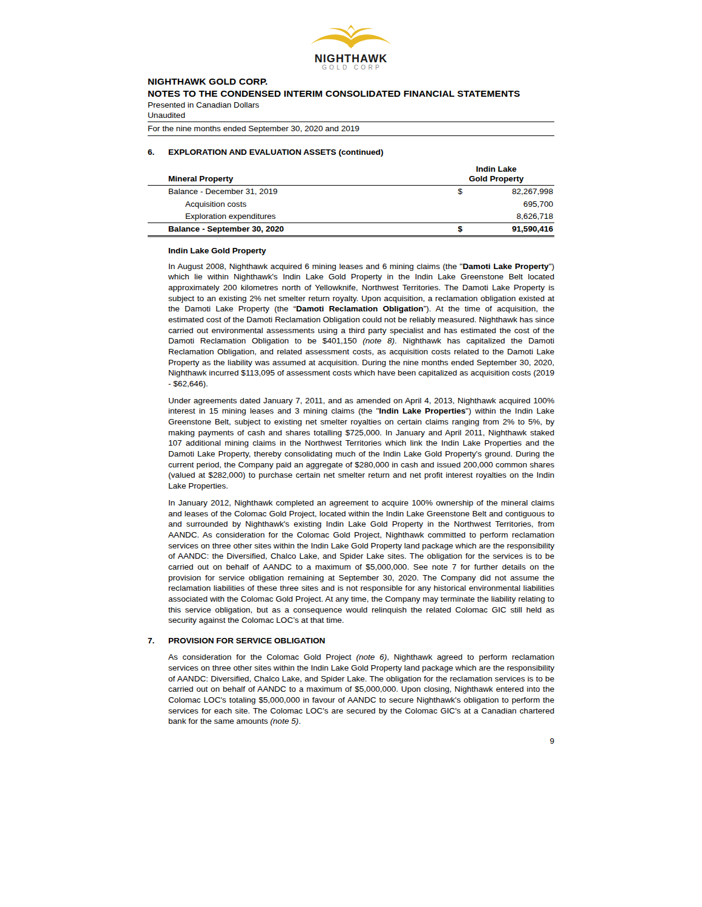NIGHTHAWK
GOLD CORP
NIGHTHAWK GOLD CORP.
NOTES TO THE CONDENSED INTERIM CONSOLIDATED FINANCIAL STATEMENTS
Presented in Canadian Dollars
Unaudited
For the nine months ended September 30, 2020 and 2019
6. EXPLORATION AND EVALUATION ASSETS (continued)
| Mineral Property | Indin Lake Gold Property |
| --- | --- |
| Balance - December 31, 2019 | $ | 82,267,998 |
| Acquisition costs | | 695,700 |
| Exploration expenditures | | 8,626,718 |
| Balance - September 30, 2020 | $ | 91,590,416 |
Indin Lake Gold Property
In August 2008, Nighthawk acquired 6 mining leases and 6 mining claims (the "Damoti Lake Property") which lie within Nighthawk's Indin Lake Gold Property in the Indin Lake Greenstone Belt located approximately 200 kilometres north of Yellowknife, Northwest Territories. The Damoti Lake Property is subject to an existing 2% net smelter return royalty. Upon acquisition, a reclamation obligation existed at the Damoti Lake Property (the “Damoti Reclamation Obligation”). At the time of acquisition, the estimated cost of the Damoti Reclamation Obligation could not be reliably measured. Nighthawk has since carried out environmental assessments using a third party specialist and has estimated the cost of the Damoti Reclamation Obligation to be $401,150 (note 8). Nighthawk has capitalized the Damoti Reclamation Obligation, and related assessment costs, as acquisition costs related to the Damoti Lake Property as the liability was assumed at acquisition. During the nine months ended September 30, 2020, Nighthawk incurred $113,095 of assessment costs which have been capitalized as acquisition costs (2019 - $62,646).
Under agreements dated January 7, 2011, and as amended on April 4, 2013, Nighthawk acquired 100% interest in 15 mining leases and 3 mining claims (the "Indin Lake Properties") within the Indin Lake Greenstone Belt, subject to existing net smelter royalties on certain claims ranging from 2% to 5%, by making payments of cash and shares totalling $725,000. In January and April 2011, Nighthawk staked 107 additional mining claims in the Northwest Territories which link the Indin Lake Properties and the Damoti Lake Property, thereby consolidating much of the Indin Lake Gold Property's ground. During the current period, the Company paid an aggregate of $280,000 in cash and issued 200,000 common shares (valued at $282,000) to purchase certain net smelter return and net profit interest royalties on the Indin Lake Properties.
In January 2012, Nighthawk completed an agreement to acquire 100% ownership of the mineral claims and leases of the Colomac Gold Project, located within the Indin Lake Greenstone Belt and contiguous to and surrounded by Nighthawk's existing Indin Lake Gold Property in the Northwest Territories, from AANDC. As consideration for the Colomac Gold Project, Nighthawk committed to perform reclamation services on three other sites within the Indin Lake Gold Property land package which are the responsibility of AANDC: the Diversified, Chalco Lake, and Spider Lake sites. The obligation for the services is to be carried out on behalf of AANDC to a maximum of $5,000,000. See note 7 for further details on the provision for service obligation remaining at September 30, 2020. The Company did not assume the reclamation liabilities of these three sites and is not responsible for any historical environmental liabilities associated with the Colomac Gold Project. At any time, the Company may terminate the liability relating to this service obligation, but as a consequence would relinquish the related Colomac GIC still held as security against the Colomac LOC’s at that time.
7. PROVISION FOR SERVICE OBLIGATION
As consideration for the Colomac Gold Project (note 6), Nighthawk agreed to perform reclamation services on three other sites within the Indin Lake Gold Property land package which are the responsibility of AANDC: Diversified, Chalco Lake, and Spider Lake. The obligation for the reclamation services is to be carried out on behalf of AANDC to a maximum of $5,000,000. Upon closing, Nighthawk entered into the Colomac LOC's totaling $5,000,000 in favour of AANDC to secure Nighthawk's obligation to perform the services for each site. The Colomac LOC's are secured by the Colomac GIC's at a Canadian chartered bank for the same amounts (note 5).
9